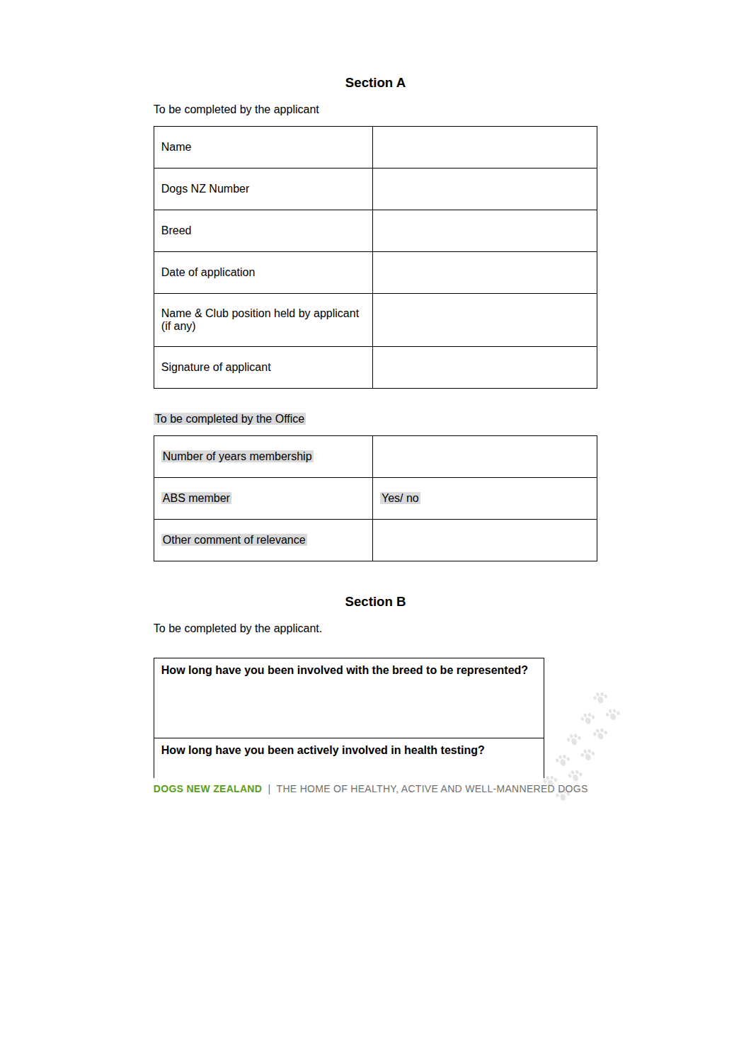Section A
To be completed by the applicant
| Name | |
| Dogs NZ Number | |
| Breed | |
| Date of application | |
| Name & Club position held by applicant (if any) | |
| Signature of applicant | |
To be completed by the Office
| Number of years membership | |
| ABS member | Yes/ no |
| Other comment of relevance | |
Section B
To be completed by the applicant.
| How long have you been involved with the breed to be represented? |
| How long have you been actively involved in health testing? |
DOGS NEW ZEALAND | THE HOME OF HEALTHY, ACTIVE AND WELL-MANNERED DOGS